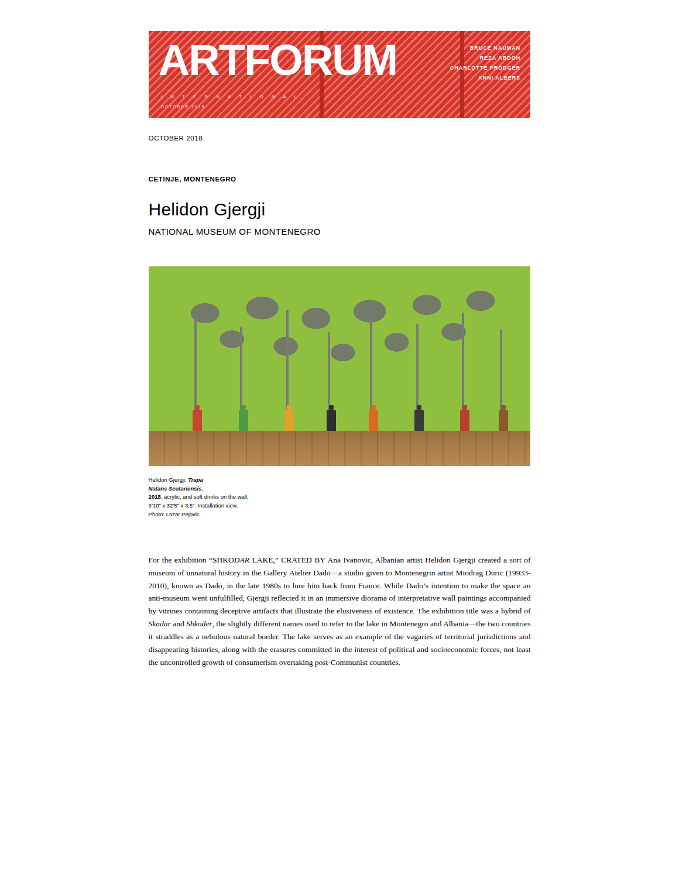ARTFORUM
I N T E R N A T I O N A L
OCTOBER 2018
BRUCE NAUMAN
REZA ABDOH
CHARLOTTE PRODGER
ANNI ALBERS
OCTOBER 2018
CETINJE, MONTENEGRO
Helidon Gjergji
NATIONAL MUSEUM OF MONTENEGRO
Helidon Gjergji, Trapa
Natans Scutariensis,
2018, acrylic, and soft drinks on the wall,
9’10” x 32’5” x 3.5”. Installation view.
Photo: Lazar Pejovic.
For the exhibition “SHKODAR LAKE,” CRATED BY Ana Ivanovic, Albanian artist Helidon Gjergji created a sort of museum of unnatural history in the Gallery Atelier Dado—a studio given to Montenegrin artist Miodrag Duric (19933-2010), known as Dado, in the late 1980s to lure him back from France. While Dado’s intention to make the space an anti-museum went unfulfilled, Gjergji reflected it in an immersive diorama of interpretative wall paintings accompanied by vitrines containing deceptive artifacts that illustrate the elusiveness of existence. The exhibition title was a hybrid of Skadar and Shkoder, the slightly different names used to refer to the lake in Montenegro and Albania—the two countries it straddles as a nebulous natural border. The lake serves as an example of the vagaries of territorial jurisdictions and disappearing histories, along with the erasures committed in the interest of political and socioeconomic forces, not least the uncontrolled growth of consumerism overtaking post-Communist countries.